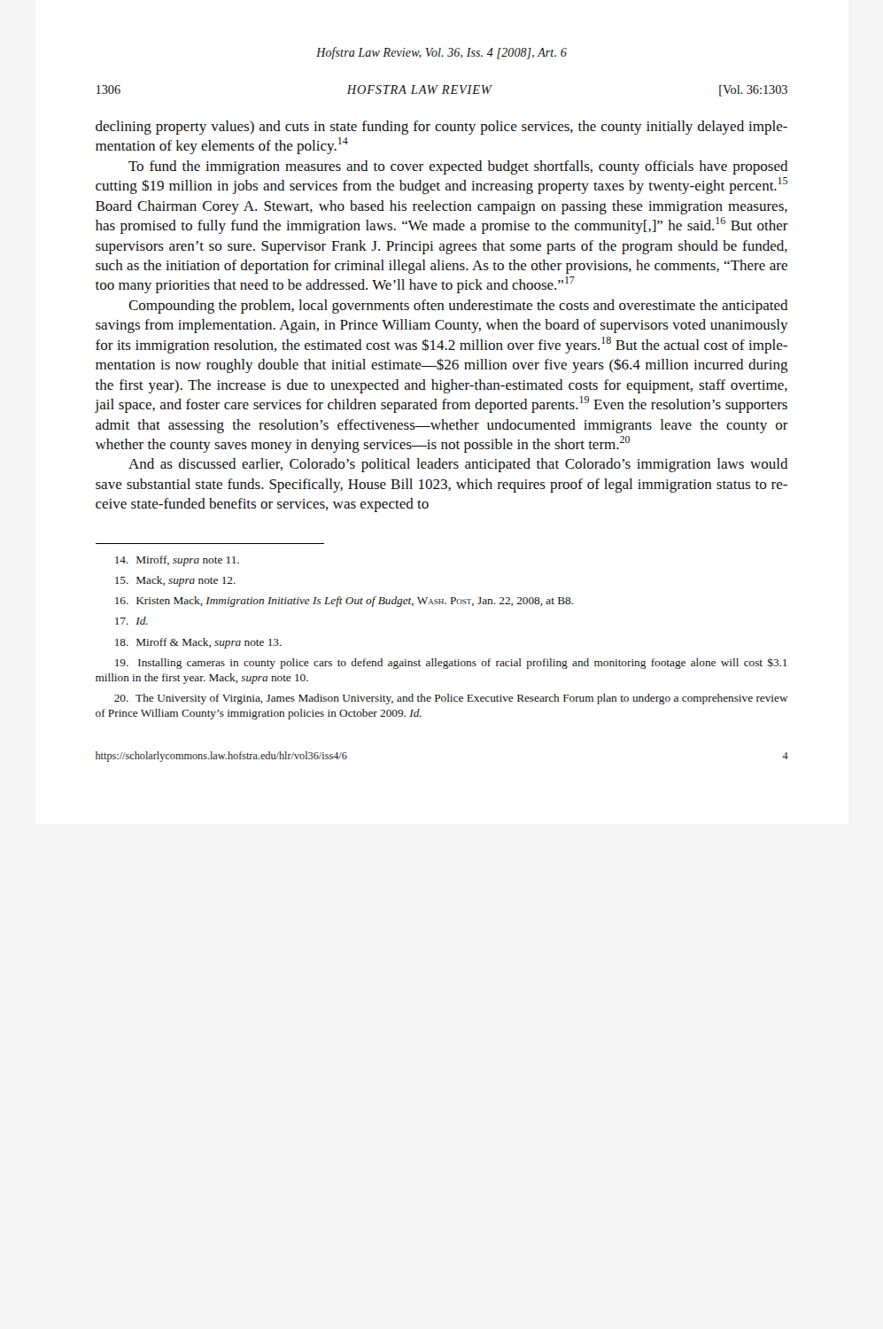Hofstra Law Review, Vol. 36, Iss. 4 [2008], Art. 6
1306 HOFSTRA LAW REVIEW [Vol. 36:1303
declining property values) and cuts in state funding for county police services, the county initially delayed implementation of key elements of the policy.14
To fund the immigration measures and to cover expected budget shortfalls, county officials have proposed cutting $19 million in jobs and services from the budget and increasing property taxes by twenty-eight percent.15 Board Chairman Corey A. Stewart, who based his reelection campaign on passing these immigration measures, has promised to fully fund the immigration laws. “We made a promise to the community[,]” he said.16 But other supervisors aren’t so sure. Supervisor Frank J. Principi agrees that some parts of the program should be funded, such as the initiation of deportation for criminal illegal aliens. As to the other provisions, he comments, “There are too many priorities that need to be addressed. We’ll have to pick and choose.”17
Compounding the problem, local governments often underestimate the costs and overestimate the anticipated savings from implementation. Again, in Prince William County, when the board of supervisors voted unanimously for its immigration resolution, the estimated cost was $14.2 million over five years.18 But the actual cost of implementation is now roughly double that initial estimate—$26 million over five years ($6.4 million incurred during the first year). The increase is due to unexpected and higher-than-estimated costs for equipment, staff overtime, jail space, and foster care services for children separated from deported parents.19 Even the resolution’s supporters admit that assessing the resolution’s effectiveness—whether undocumented immigrants leave the county or whether the county saves money in denying services—is not possible in the short term.20
And as discussed earlier, Colorado’s political leaders anticipated that Colorado’s immigration laws would save substantial state funds. Specifically, House Bill 1023, which requires proof of legal immigration status to receive state-funded benefits or services, was expected to
14. Miroff, supra note 11.
15. Mack, supra note 12.
16. Kristen Mack, Immigration Initiative Is Left Out of Budget, Wash. Post, Jan. 22, 2008, at B8.
17. Id.
18. Miroff & Mack, supra note 13.
19. Installing cameras in county police cars to defend against allegations of racial profiling and monitoring footage alone will cost $3.1 million in the first year. Mack, supra note 10.
20. The University of Virginia, James Madison University, and the Police Executive Research Forum plan to undergo a comprehensive review of Prince William County’s immigration policies in October 2009. Id.
https://scholarlycommons.law.hofstra.edu/hlr/vol36/iss4/6 4